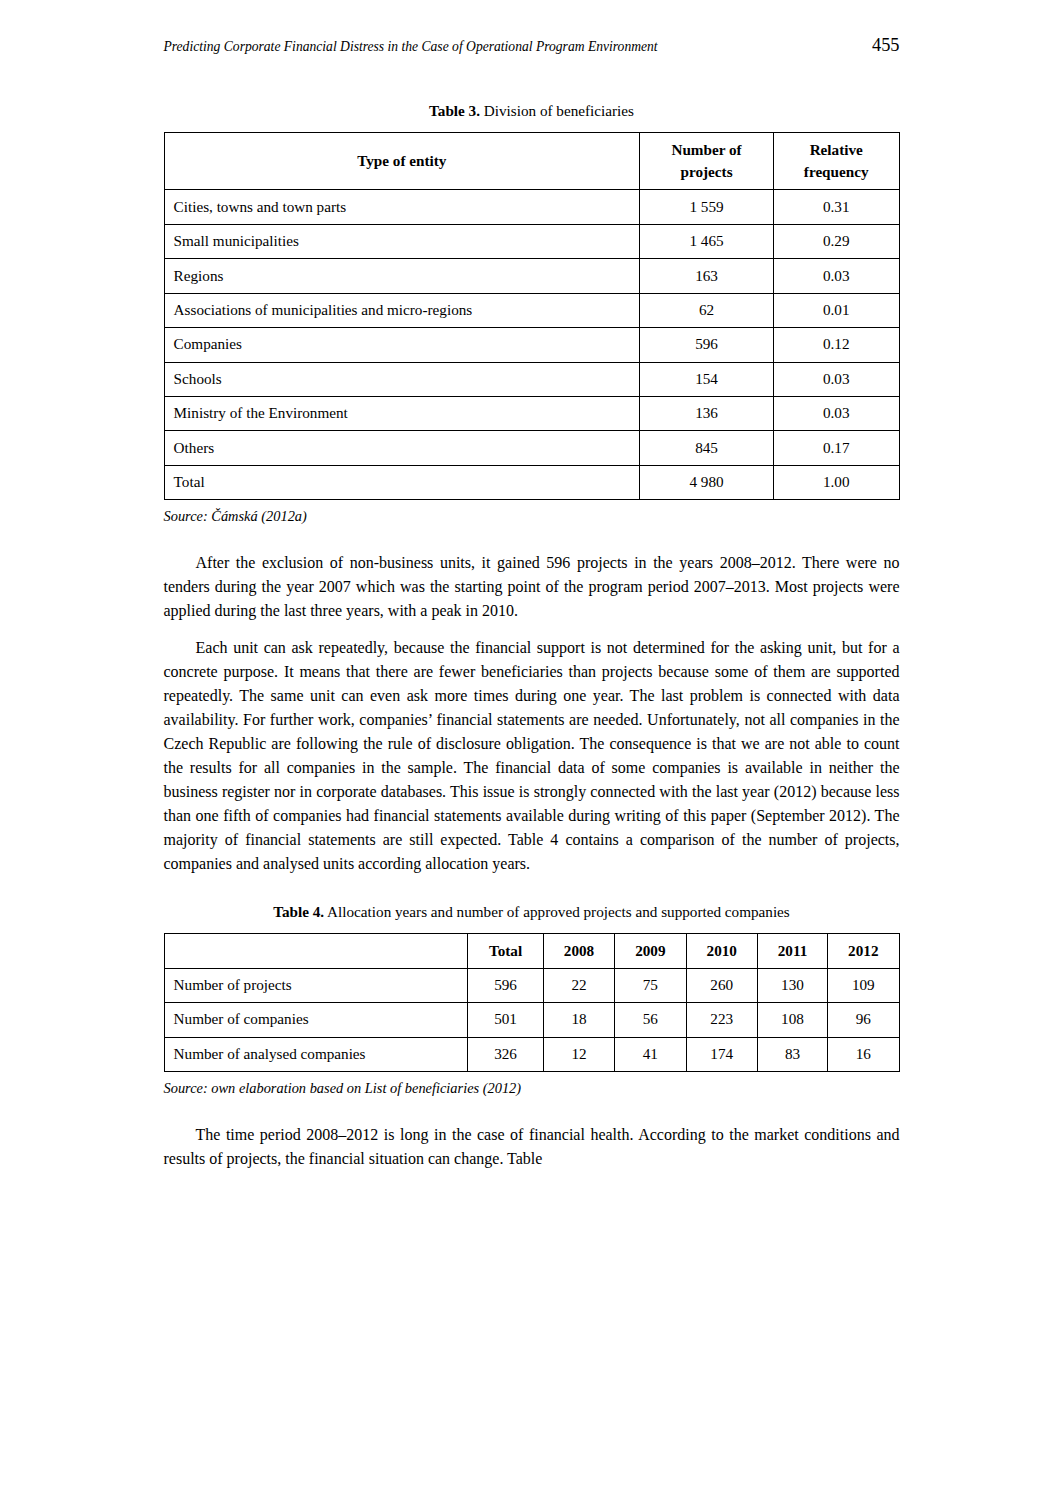Predicting Corporate Financial Distress in the Case of Operational Program Environment 455
Table 3. Division of beneficiaries
| Type of entity | Number of projects | Relative frequency |
| --- | --- | --- |
| Cities, towns and town parts | 1 559 | 0.31 |
| Small municipalities | 1 465 | 0.29 |
| Regions | 163 | 0.03 |
| Associations of municipalities and micro-regions | 62 | 0.01 |
| Companies | 596 | 0.12 |
| Schools | 154 | 0.03 |
| Ministry of the Environment | 136 | 0.03 |
| Others | 845 | 0.17 |
| Total | 4 980 | 1.00 |
Source: Čámská (2012a)
After the exclusion of non-business units, it gained 596 projects in the years 2008–2012. There were no tenders during the year 2007 which was the starting point of the program period 2007–2013. Most projects were applied during the last three years, with a peak in 2010.
Each unit can ask repeatedly, because the financial support is not determined for the asking unit, but for a concrete purpose. It means that there are fewer beneficiaries than projects because some of them are supported repeatedly. The same unit can even ask more times during one year. The last problem is connected with data availability. For further work, companies’ financial statements are needed. Unfortunately, not all companies in the Czech Republic are following the rule of disclosure obligation. The consequence is that we are not able to count the results for all companies in the sample. The financial data of some companies is available in neither the business register nor in corporate databases. This issue is strongly connected with the last year (2012) because less than one fifth of companies had financial statements available during writing of this paper (September 2012). The majority of financial statements are still expected. Table 4 contains a comparison of the number of projects, companies and analysed units according allocation years.
Table 4. Allocation years and number of approved projects and supported companies
| | Total | 2008 | 2009 | 2010 | 2011 | 2012 |
| --- | --- | --- | --- | --- | --- | --- |
| Number of projects | 596 | 22 | 75 | 260 | 130 | 109 |
| Number of companies | 501 | 18 | 56 | 223 | 108 | 96 |
| Number of analysed companies | 326 | 12 | 41 | 174 | 83 | 16 |
Source: own elaboration based on List of beneficiaries (2012)
The time period 2008–2012 is long in the case of financial health. According to the market conditions and results of projects, the financial situation can change. Table